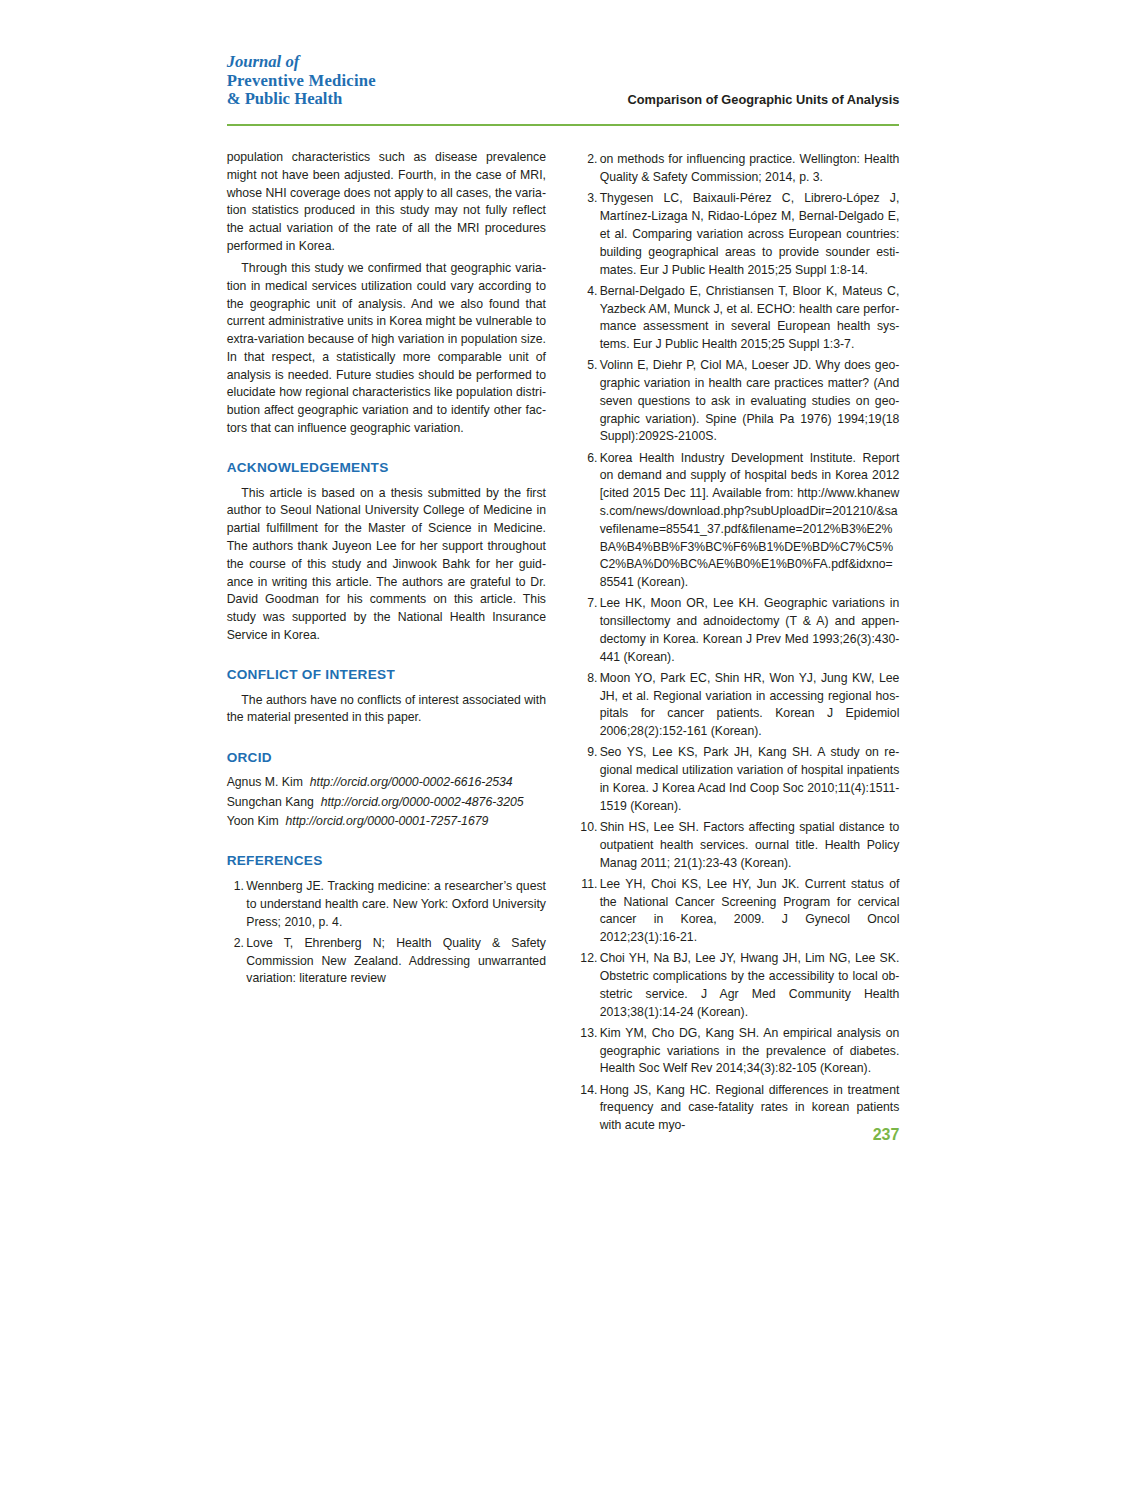Journal of
Preventive Medicine
& Public Health
Comparison of Geographic Units of Analysis
population characteristics such as disease prevalence might not have been adjusted. Fourth, in the case of MRI, whose NHI coverage does not apply to all cases, the variation statistics produced in this study may not fully reflect the actual variation of the rate of all the MRI procedures performed in Korea.
Through this study we confirmed that geographic variation in medical services utilization could vary according to the geographic unit of analysis. And we also found that current administrative units in Korea might be vulnerable to extra-variation because of high variation in population size. In that respect, a statistically more comparable unit of analysis is needed. Future studies should be performed to elucidate how regional characteristics like population distribution affect geographic variation and to identify other factors that can influence geographic variation.
ACKNOWLEDGEMENTS
This article is based on a thesis submitted by the first author to Seoul National University College of Medicine in partial fulfillment for the Master of Science in Medicine. The authors thank Juyeon Lee for her support throughout the course of this study and Jinwook Bahk for her guidance in writing this article. The authors are grateful to Dr. David Goodman for his comments on this article. This study was supported by the National Health Insurance Service in Korea.
CONFLICT OF INTEREST
The authors have no conflicts of interest associated with the material presented in this paper.
ORCID
Agnus M. Kim http://orcid.org/0000-0002-6616-2534
Sungchan Kang http://orcid.org/0000-0002-4876-3205
Yoon Kim http://orcid.org/0000-0001-7257-1679
REFERENCES
Wennberg JE. Tracking medicine: a researcher’s quest to understand health care. New York: Oxford University Press; 2010, p. 4.
Love T, Ehrenberg N; Health Quality & Safety Commission New Zealand. Addressing unwarranted variation: literature review
on methods for influencing practice. Wellington: Health Quality & Safety Commission; 2014, p. 3.
Thygesen LC, Baixauli-Pérez C, Librero-López J, Martínez-Lizaga N, Ridao-López M, Bernal-Delgado E, et al. Comparing variation across European countries: building geographical areas to provide sounder estimates. Eur J Public Health 2015;25 Suppl 1:8-14.
Bernal-Delgado E, Christiansen T, Bloor K, Mateus C, Yazbeck AM, Munck J, et al. ECHO: health care performance assessment in several European health systems. Eur J Public Health 2015;25 Suppl 1:3-7.
Volinn E, Diehr P, Ciol MA, Loeser JD. Why does geographic variation in health care practices matter? (And seven questions to ask in evaluating studies on geographic variation). Spine (Phila Pa 1976) 1994;19(18 Suppl):2092S-2100S.
Korea Health Industry Development Institute. Report on demand and supply of hospital beds in Korea 2012 [cited 2015 Dec 11]. Available from: http://www.khanews.com/news/download.php?subUploadDir=201210/&savefilename=85541_37.pdf&filename=2012%B3%E2%BA%B4%BB%F3%BC%F6%B1%DE%BD%C7%C5%C2%BA%D0%BC%AE%B0%E1%B0%FA.pdf&idxno=85541 (Korean).
Lee HK, Moon OR, Lee KH. Geographic variations in tonsillectomy and adnoidectomy (T & A) and appendectomy in Korea. Korean J Prev Med 1993;26(3):430-441 (Korean).
Moon YO, Park EC, Shin HR, Won YJ, Jung KW, Lee JH, et al. Regional variation in accessing regional hospitals for cancer patients. Korean J Epidemiol 2006;28(2):152-161 (Korean).
Seo YS, Lee KS, Park JH, Kang SH. A study on regional medical utilization variation of hospital inpatients in Korea. J Korea Acad Ind Coop Soc 2010;11(4):1511-1519 (Korean).
Shin HS, Lee SH. Factors affecting spatial distance to outpatient health services. ournal title. Health Policy Manag 2011; 21(1):23-43 (Korean).
Lee YH, Choi KS, Lee HY, Jun JK. Current status of the National Cancer Screening Program for cervical cancer in Korea, 2009. J Gynecol Oncol 2012;23(1):16-21.
Choi YH, Na BJ, Lee JY, Hwang JH, Lim NG, Lee SK. Obstetric complications by the accessibility to local obstetric service. J Agr Med Community Health 2013;38(1):14-24 (Korean).
Kim YM, Cho DG, Kang SH. An empirical analysis on geographic variations in the prevalence of diabetes. Health Soc Welf Rev 2014;34(3):82-105 (Korean).
Hong JS, Kang HC. Regional differences in treatment frequency and case-fatality rates in korean patients with acute myo-
237